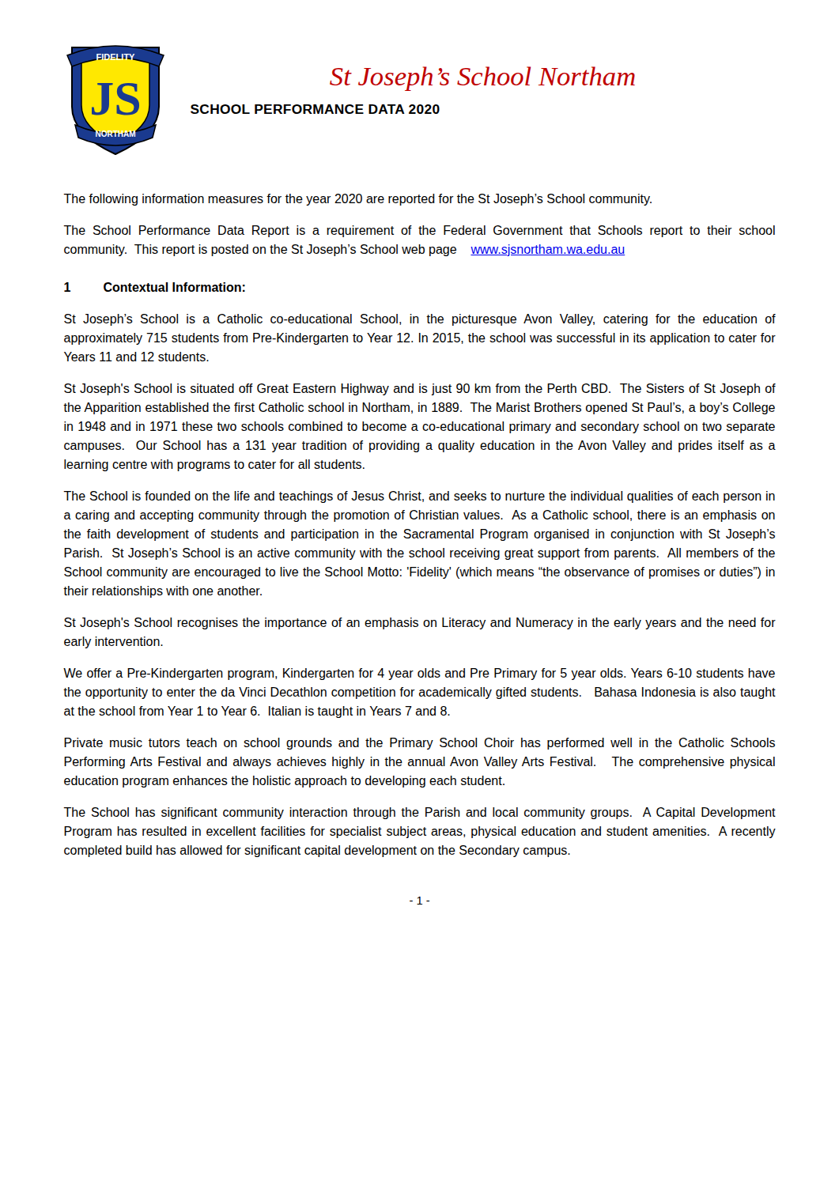FIDELITY NORTHAM JS
St Joseph’s School Northam
SCHOOL PERFORMANCE DATA 2020
The following information measures for the year 2020 are reported for the St Joseph’s School community.
The School Performance Data Report is a requirement of the Federal Government that Schools report to their school community. This report is posted on the St Joseph’s School web page www.sjsnortham.wa.edu.au
1 Contextual Information:
St Joseph’s School is a Catholic co-educational School, in the picturesque Avon Valley, catering for the education of approximately 715 students from Pre-Kindergarten to Year 12. In 2015, the school was successful in its application to cater for Years 11 and 12 students.
St Joseph's School is situated off Great Eastern Highway and is just 90 km from the Perth CBD. The Sisters of St Joseph of the Apparition established the first Catholic school in Northam, in 1889. The Marist Brothers opened St Paul’s, a boy’s College in 1948 and in 1971 these two schools combined to become a co-educational primary and secondary school on two separate campuses. Our School has a 131 year tradition of providing a quality education in the Avon Valley and prides itself as a learning centre with programs to cater for all students.
The School is founded on the life and teachings of Jesus Christ, and seeks to nurture the individual qualities of each person in a caring and accepting community through the promotion of Christian values. As a Catholic school, there is an emphasis on the faith development of students and participation in the Sacramental Program organised in conjunction with St Joseph’s Parish. St Joseph’s School is an active community with the school receiving great support from parents. All members of the School community are encouraged to live the School Motto: 'Fidelity' (which means “the observance of promises or duties”) in their relationships with one another.
St Joseph's School recognises the importance of an emphasis on Literacy and Numeracy in the early years and the need for early intervention.
We offer a Pre-Kindergarten program, Kindergarten for 4 year olds and Pre Primary for 5 year olds. Years 6-10 students have the opportunity to enter the da Vinci Decathlon competition for academically gifted students. Bahasa Indonesia is also taught at the school from Year 1 to Year 6. Italian is taught in Years 7 and 8.
Private music tutors teach on school grounds and the Primary School Choir has performed well in the Catholic Schools Performing Arts Festival and always achieves highly in the annual Avon Valley Arts Festival. The comprehensive physical education program enhances the holistic approach to developing each student.
The School has significant community interaction through the Parish and local community groups. A Capital Development Program has resulted in excellent facilities for specialist subject areas, physical education and student amenities. A recently completed build has allowed for significant capital development on the Secondary campus.
- 1 -